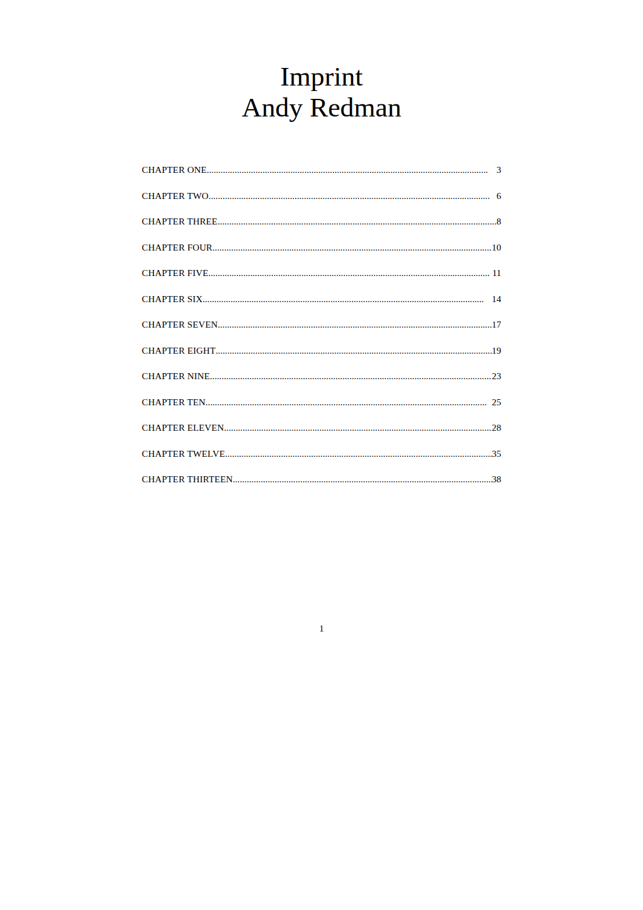Imprint Andy Redman
CHAPTER ONE......................................................................................................................... 3
CHAPTER TWO......................................................................................................................... 6
CHAPTER THREE......................................................................................................................... 8
CHAPTER FOUR......................................................................................................................... 10
CHAPTER FIVE......................................................................................................................... 11
CHAPTER SIX......................................................................................................................... 14
CHAPTER SEVEN......................................................................................................................... 17
CHAPTER EIGHT......................................................................................................................... 19
CHAPTER NINE......................................................................................................................... 23
CHAPTER TEN......................................................................................................................... 25
CHAPTER ELEVEN......................................................................................................................... 28
CHAPTER TWELVE......................................................................................................................... 35
CHAPTER THIRTEEN......................................................................................................................... 38
1